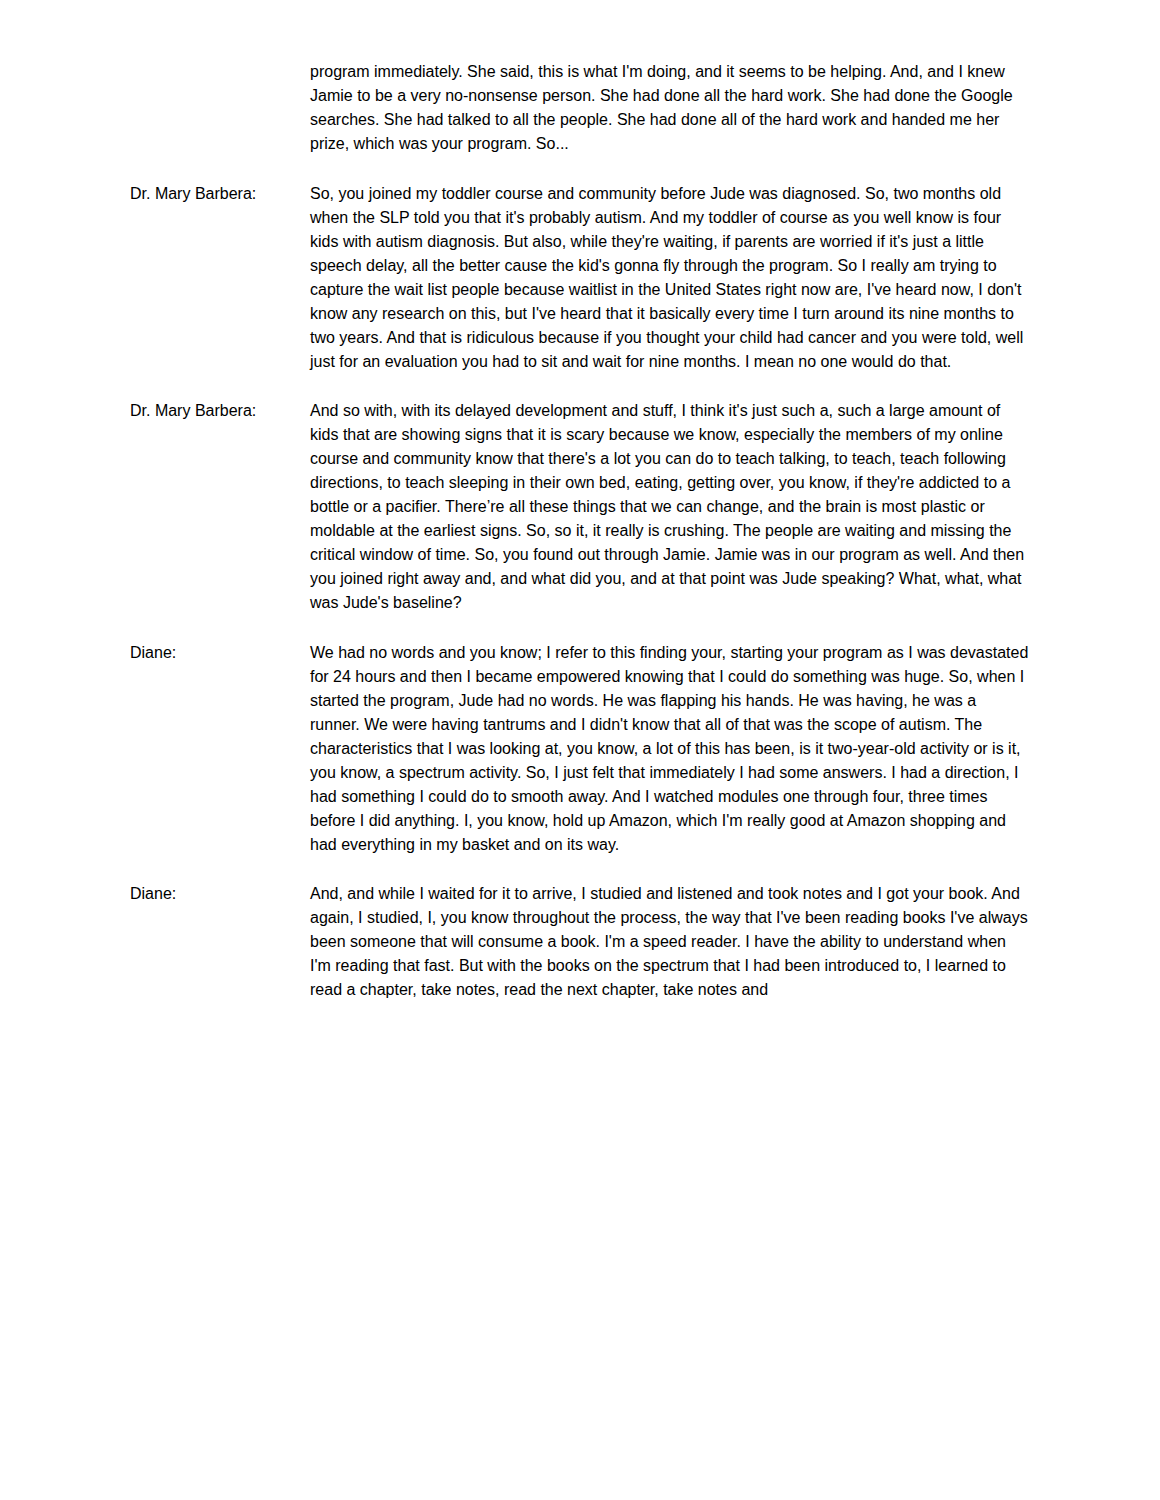program immediately. She said, this is what I'm doing, and it seems to be helping. And, and I knew Jamie to be a very no-nonsense person. She had done all the hard work. She had done the Google searches. She had talked to all the people. She had done all of the hard work and handed me her prize, which was your program. So...
Dr. Mary Barbera:
So, you joined my toddler course and community before Jude was diagnosed. So, two months old when the SLP told you that it's probably autism. And my toddler of course as you well know is four kids with autism diagnosis. But also, while they're waiting, if parents are worried if it's just a little speech delay, all the better cause the kid's gonna fly through the program. So I really am trying to capture the wait list people because waitlist in the United States right now are, I've heard now, I don't know any research on this, but I've heard that it basically every time I turn around its nine months to two years. And that is ridiculous because if you thought your child had cancer and you were told, well just for an evaluation you had to sit and wait for nine months. I mean no one would do that.
Dr. Mary Barbera:
And so with, with its delayed development and stuff, I think it's just such a, such a large amount of kids that are showing signs that it is scary because we know, especially the members of my online course and community know that there's a lot you can do to teach talking, to teach, teach following directions, to teach sleeping in their own bed, eating, getting over, you know, if they're addicted to a bottle or a pacifier. There’re all these things that we can change, and the brain is most plastic or moldable at the earliest signs. So, so it, it really is crushing. The people are waiting and missing the critical window of time. So, you found out through Jamie. Jamie was in our program as well. And then you joined right away and, and what did you, and at that point was Jude speaking? What, what, what was Jude's baseline?
Diane:
We had no words and you know; I refer to this finding your, starting your program as I was devastated for 24 hours and then I became empowered knowing that I could do something was huge. So, when I started the program, Jude had no words. He was flapping his hands. He was having, he was a runner. We were having tantrums and I didn't know that all of that was the scope of autism. The characteristics that I was looking at, you know, a lot of this has been, is it two-year-old activity or is it, you know, a spectrum activity. So, I just felt that immediately I had some answers. I had a direction, I had something I could do to smooth away. And I watched modules one through four, three times before I did anything. I, you know, hold up Amazon, which I'm really good at Amazon shopping and had everything in my basket and on its way.
Diane:
And, and while I waited for it to arrive, I studied and listened and took notes and I got your book. And again, I studied, I, you know throughout the process, the way that I've been reading books I've always been someone that will consume a book. I'm a speed reader. I have the ability to understand when I'm reading that fast. But with the books on the spectrum that I had been introduced to, I learned to read a chapter, take notes, read the next chapter, take notes and